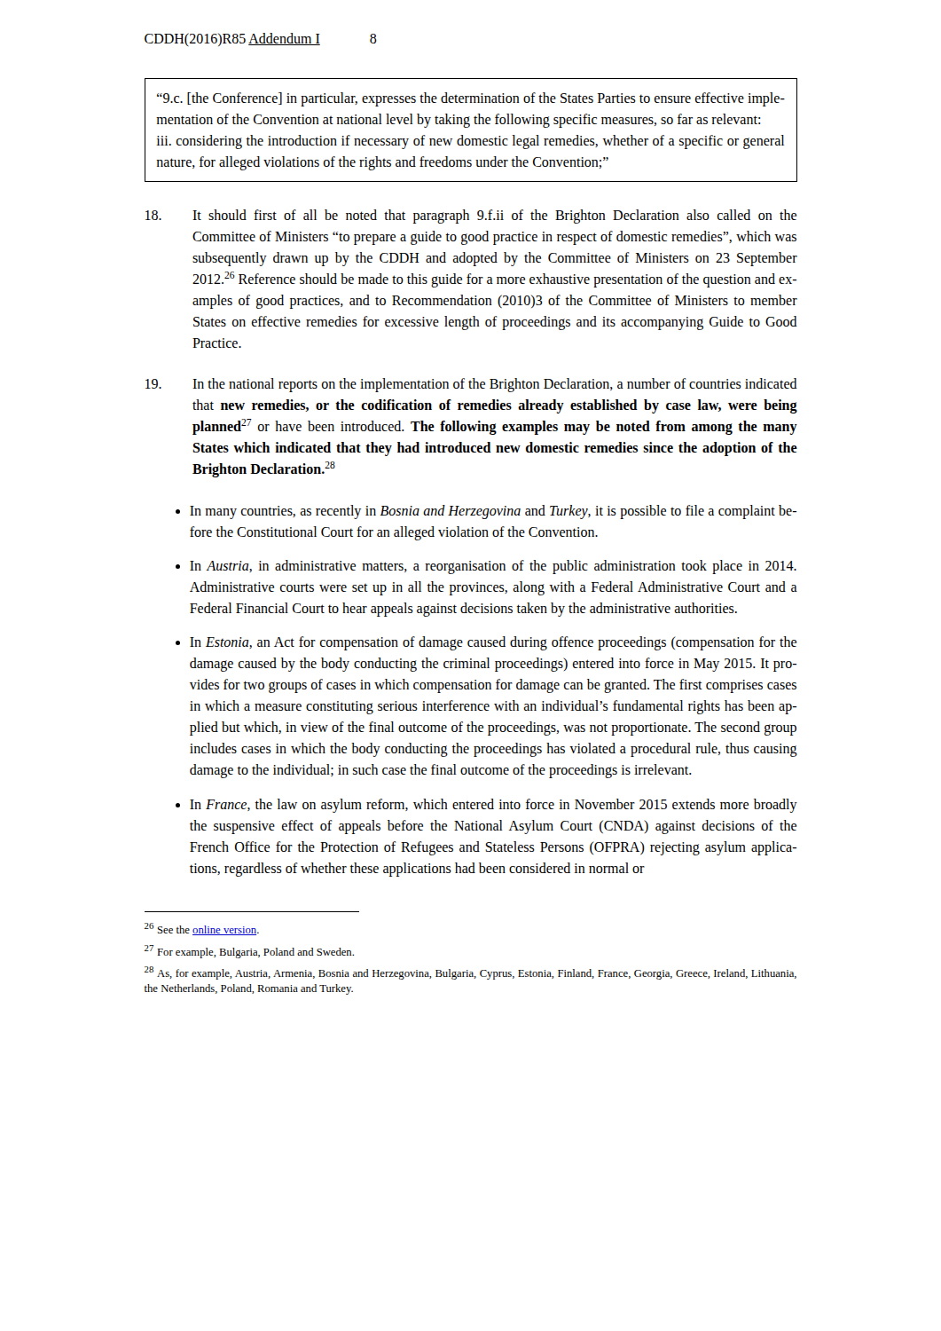CDDH(2016)R85 Addendum I 8
“9.c. [the Conference] in particular, expresses the determination of the States Parties to ensure effective implementation of the Convention at national level by taking the following specific measures, so far as relevant:
iii. considering the introduction if necessary of new domestic legal remedies, whether of a specific or general nature, for alleged violations of the rights and freedoms under the Convention;”
18. It should first of all be noted that paragraph 9.f.ii of the Brighton Declaration also called on the Committee of Ministers “to prepare a guide to good practice in respect of domestic remedies”, which was subsequently drawn up by the CDDH and adopted by the Committee of Ministers on 23 September 2012.26 Reference should be made to this guide for a more exhaustive presentation of the question and examples of good practices, and to Recommendation (2010)3 of the Committee of Ministers to member States on effective remedies for excessive length of proceedings and its accompanying Guide to Good Practice.
19. In the national reports on the implementation of the Brighton Declaration, a number of countries indicated that new remedies, or the codification of remedies already established by case law, were being planned27 or have been introduced. The following examples may be noted from among the many States which indicated that they had introduced new domestic remedies since the adoption of the Brighton Declaration.28
In many countries, as recently in Bosnia and Herzegovina and Turkey, it is possible to file a complaint before the Constitutional Court for an alleged violation of the Convention.
In Austria, in administrative matters, a reorganisation of the public administration took place in 2014. Administrative courts were set up in all the provinces, along with a Federal Administrative Court and a Federal Financial Court to hear appeals against decisions taken by the administrative authorities.
In Estonia, an Act for compensation of damage caused during offence proceedings (compensation for the damage caused by the body conducting the criminal proceedings) entered into force in May 2015. It provides for two groups of cases in which compensation for damage can be granted. The first comprises cases in which a measure constituting serious interference with an individual’s fundamental rights has been applied but which, in view of the final outcome of the proceedings, was not proportionate. The second group includes cases in which the body conducting the proceedings has violated a procedural rule, thus causing damage to the individual; in such case the final outcome of the proceedings is irrelevant.
In France, the law on asylum reform, which entered into force in November 2015 extends more broadly the suspensive effect of appeals before the National Asylum Court (CNDA) against decisions of the French Office for the Protection of Refugees and Stateless Persons (OFPRA) rejecting asylum applications, regardless of whether these applications had been considered in normal or
26 See the online version.
27 For example, Bulgaria, Poland and Sweden.
28 As, for example, Austria, Armenia, Bosnia and Herzegovina, Bulgaria, Cyprus, Estonia, Finland, France, Georgia, Greece, Ireland, Lithuania, the Netherlands, Poland, Romania and Turkey.